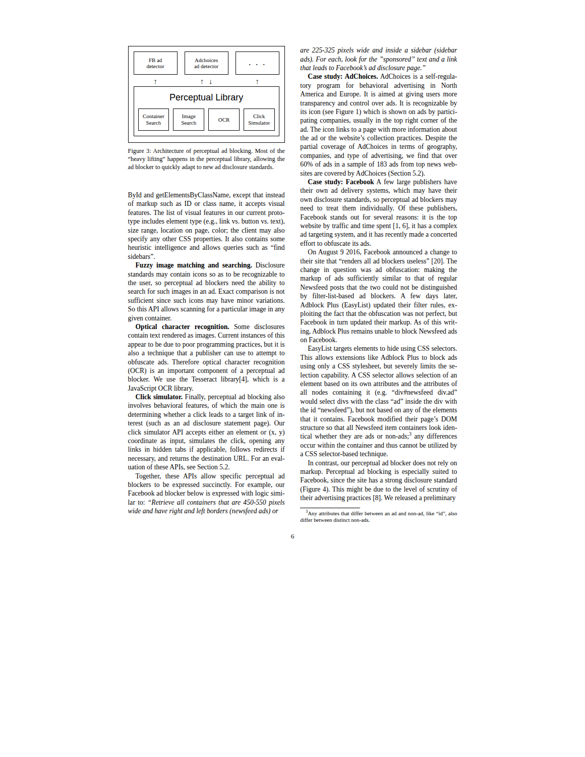FB ad
detector
Adchoices
ad detector
· · ·
↑
↑↓
↑
Perceptual Library
Container
Search
Image
Search
OCR
Click
Simulator
Figure 3: Architecture of perceptual ad blocking. Most of the “heavy lifting” happens in the perceptual library, allowing the ad blocker to quickly adapt to new ad disclosure standards.
ById and getElementsByClassName, except that instead of markup such as ID or class name, it accepts visual features. The list of visual features in our current prototype includes element type (e.g., link vs. button vs. text), size range, location on page, color; the client may also specify any other CSS properties. It also contains some heuristic intelligence and allows queries such as “find sidebars”.
Fuzzy image matching and searching. Disclosure standards may contain icons so as to be recognizable to the user, so perceptual ad blockers need the ability to search for such images in an ad. Exact comparison is not sufficient since such icons may have minor variations. So this API allows scanning for a particular image in any given container.
Optical character recognition. Some disclosures contain text rendered as images. Current instances of this appear to be due to poor programming practices, but it is also a technique that a publisher can use to attempt to obfuscate ads. Therefore optical character recognition (OCR) is an important component of a perceptual ad blocker. We use the Tesseract library[4], which is a JavaScript OCR library.
Click simulator. Finally, perceptual ad blocking also involves behavioral features, of which the main one is determining whether a click leads to a target link of interest (such as an ad disclosure statement page). Our click simulator API accepts either an element or (x, y) coordinate as input, simulates the click, opening any links in hidden tabs if applicable, follows redirects if necessary, and returns the destination URL. For an evaluation of these APIs, see Section 5.2.
Together, these APIs allow specific perceptual ad blockers to be expressed succinctly. For example, our Facebook ad blocker below is expressed with logic similar to: “Retrieve all containers that are 450-550 pixels wide and have right and left borders (newsfeed ads) or
are 225-325 pixels wide and inside a sidebar (sidebar ads). For each, look for the ”sponsored” text and a link that leads to Facebook’s ad disclosure page.”
Case study: AdChoices. AdChoices is a self-regulatory program for behavioral advertising in North America and Europe. It is aimed at giving users more transparency and control over ads. It is recognizable by its icon (see Figure 1) which is shown on ads by participating companies, usually in the top right corner of the ad. The icon links to a page with more information about the ad or the website’s collection practices. Despite the partial coverage of AdChoices in terms of geography, companies, and type of advertising, we find that over 60% of ads in a sample of 183 ads from top news websites are covered by AdChoices (Section 5.2).
Case study: Facebook A few large publishers have their own ad delivery systems, which may have their own disclosure standards, so perceptual ad blockers may need to treat them individually. Of these publishers, Facebook stands out for several reasons: it is the top website by traffic and time spent [1, 6], it has a complex ad targeting system, and it has recently made a concerted effort to obfuscate its ads.
On August 9 2016, Facebook announced a change to their site that “renders all ad blockers useless” [20]. The change in question was ad obfuscation: making the markup of ads sufficiently similar to that of regular Newsfeed posts that the two could not be distinguished by filter-list-based ad blockers. A few days later, Adblock Plus (EasyList) updated their filter rules, exploiting the fact that the obfuscation was not perfect, but Facebook in turn updated their markup. As of this writing, Adblock Plus remains unable to block Newsfeed ads on Facebook.
EasyList targets elements to hide using CSS selectors. This allows extensions like Adblock Plus to block ads using only a CSS stylesheet, but severely limits the selection capability. A CSS selector allows selection of an element based on its own attributes and the attributes of all nodes containing it (e.g. “div#newsfeed div.ad” would select divs with the class “ad” inside the div with the id “newsfeed”), but not based on any of the elements that it contains. Facebook modified their page’s DOM structure so that all Newsfeed item containers look identical whether they are ads or non-ads;3 any differences occur within the container and thus cannot be utilized by a CSS selector-based technique.
In contrast, our perceptual ad blocker does not rely on markup. Perceptual ad blocking is especially suited to Facebook, since the site has a strong disclosure standard (Figure 4). This might be due to the level of scrutiny of their advertising practices [8]. We released a preliminary
3Any attributes that differ between an ad and non-ad, like “id”, also differ between distinct non-ads.
6